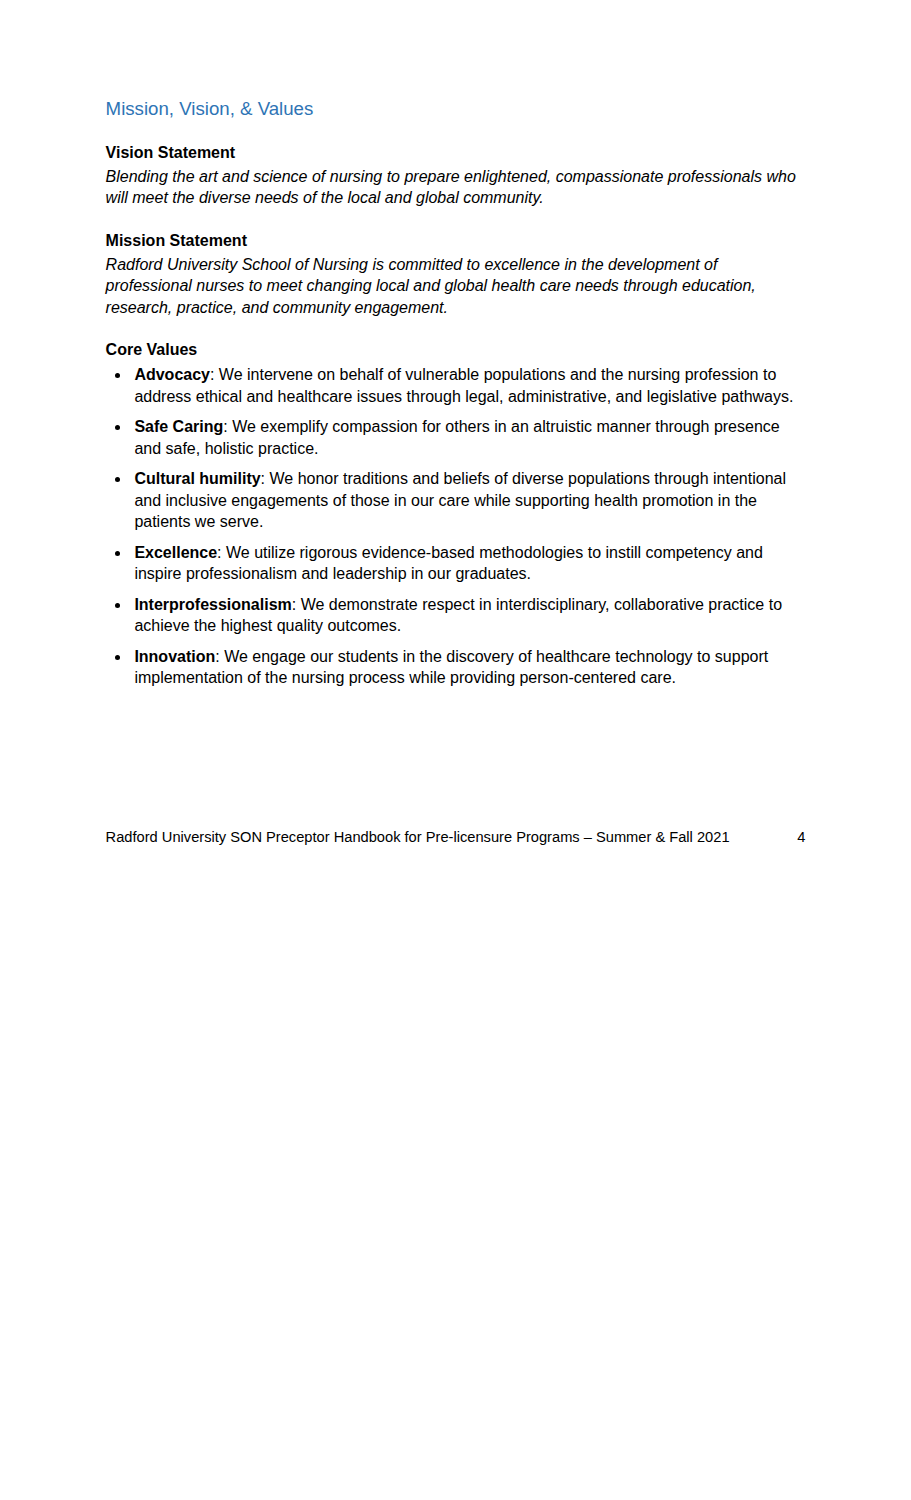Mission, Vision, & Values
Vision Statement
Blending the art and science of nursing to prepare enlightened, compassionate professionals who will meet the diverse needs of the local and global community.
Mission Statement
Radford University School of Nursing is committed to excellence in the development of professional nurses to meet changing local and global health care needs through education, research, practice, and community engagement.
Core Values
Advocacy: We intervene on behalf of vulnerable populations and the nursing profession to address ethical and healthcare issues through legal, administrative, and legislative pathways.
Safe Caring: We exemplify compassion for others in an altruistic manner through presence and safe, holistic practice.
Cultural humility: We honor traditions and beliefs of diverse populations through intentional and inclusive engagements of those in our care while supporting health promotion in the patients we serve.
Excellence: We utilize rigorous evidence-based methodologies to instill competency and inspire professionalism and leadership in our graduates.
Interprofessionalism: We demonstrate respect in interdisciplinary, collaborative practice to achieve the highest quality outcomes.
Innovation: We engage our students in the discovery of healthcare technology to support implementation of the nursing process while providing person-centered care.
Radford University SON Preceptor Handbook for Pre-licensure Programs – Summer & Fall 2021 4